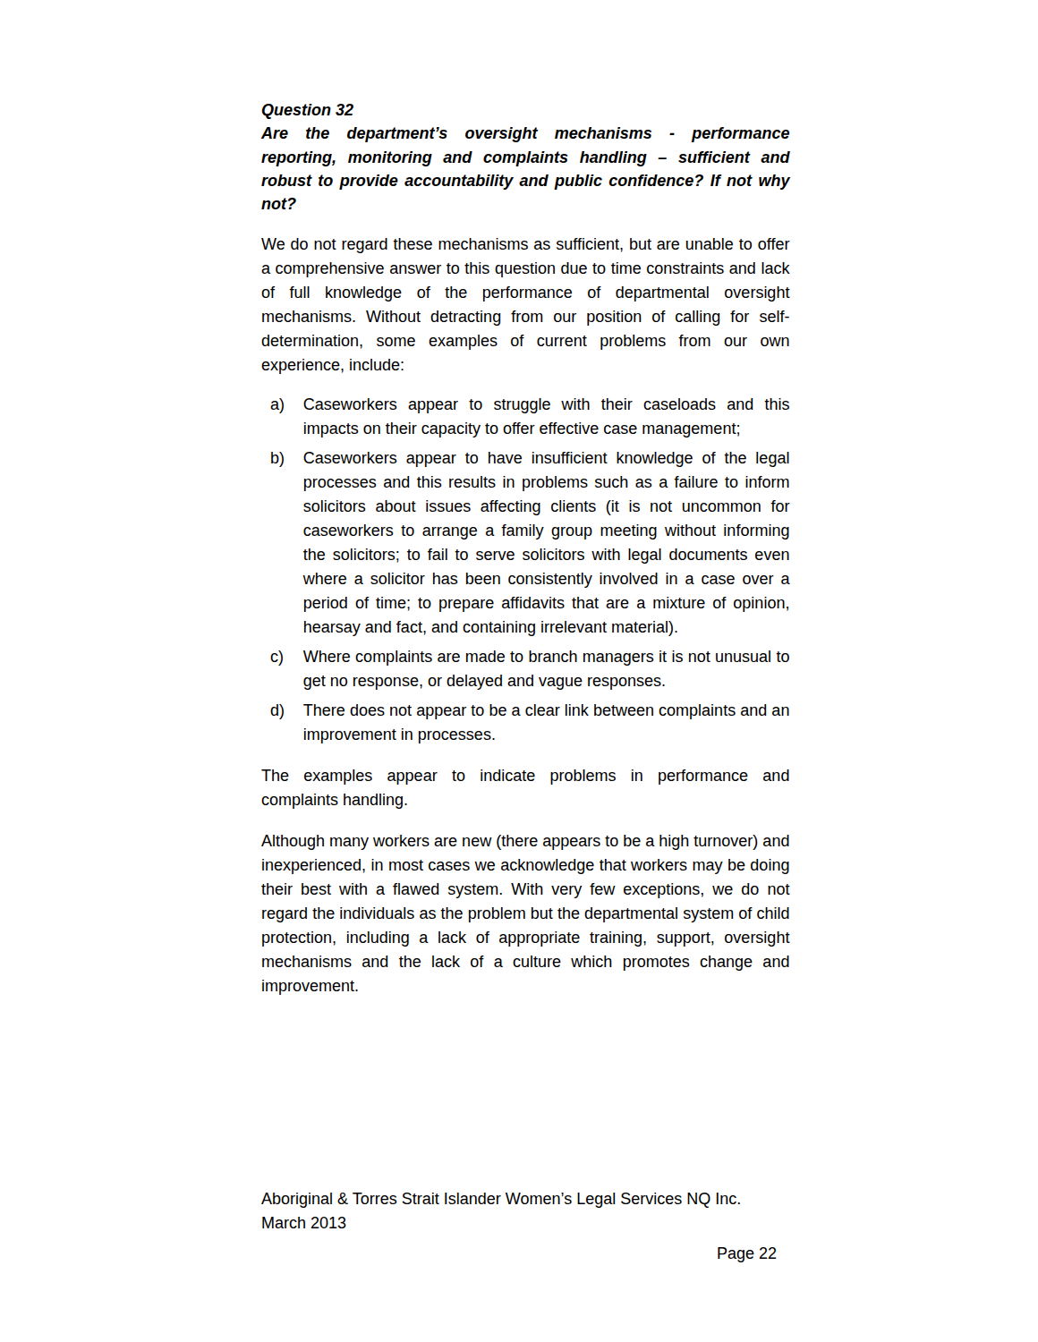Question 32 Are the department’s oversight mechanisms - performance reporting, monitoring and complaints handling – sufficient and robust to provide accountability and public confidence? If not why not?
We do not regard these mechanisms as sufficient, but are unable to offer a comprehensive answer to this question due to time constraints and lack of full knowledge of the performance of departmental oversight mechanisms. Without detracting from our position of calling for self-determination, some examples of current problems from our own experience, include:
Caseworkers appear to struggle with their caseloads and this impacts on their capacity to offer effective case management;
Caseworkers appear to have insufficient knowledge of the legal processes and this results in problems such as a failure to inform solicitors about issues affecting clients (it is not uncommon for caseworkers to arrange a family group meeting without informing the solicitors; to fail to serve solicitors with legal documents even where a solicitor has been consistently involved in a case over a period of time; to prepare affidavits that are a mixture of opinion, hearsay and fact, and containing irrelevant material).
Where complaints are made to branch managers it is not unusual to get no response, or delayed and vague responses.
There does not appear to be a clear link between complaints and an improvement in processes.
The examples appear to indicate problems in performance and complaints handling.
Although many workers are new (there appears to be a high turnover) and inexperienced, in most cases we acknowledge that workers may be doing their best with a flawed system. With very few exceptions, we do not regard the individuals as the problem but the departmental system of child protection, including a lack of appropriate training, support, oversight mechanisms and the lack of a culture which promotes change and improvement.
Aboriginal & Torres Strait Islander Women’s Legal Services NQ Inc.
March 2013
Page 22